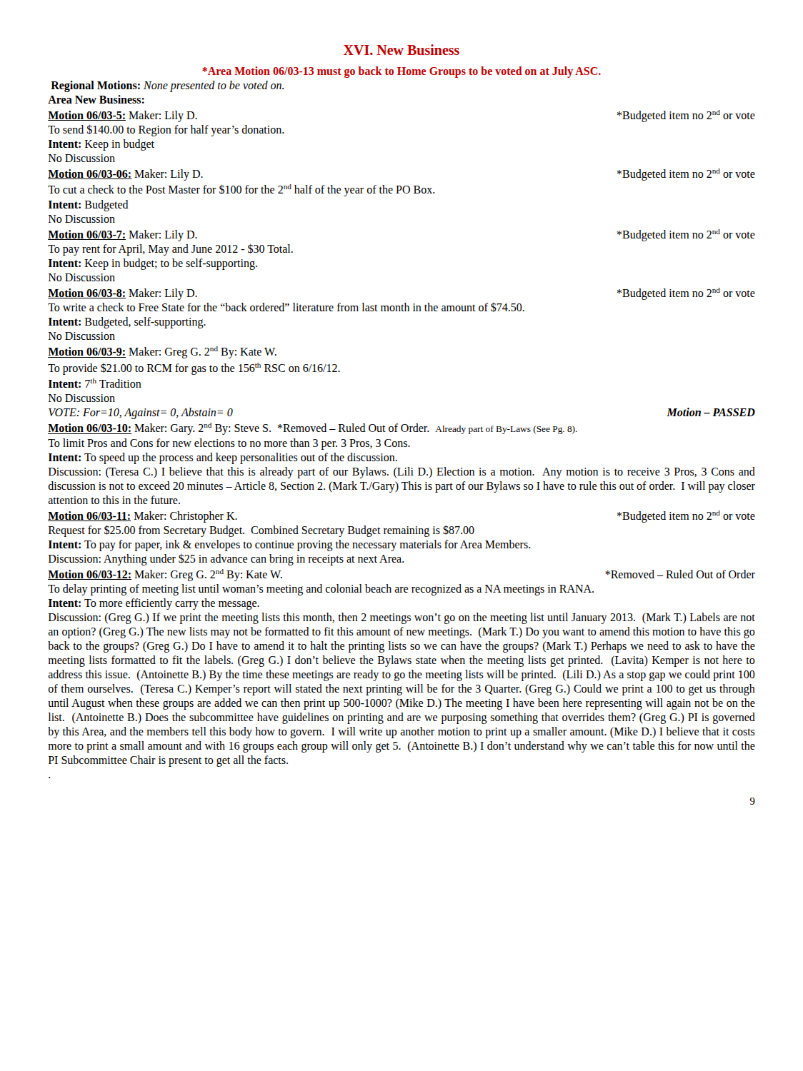XVI. New Business
*Area Motion 06/03-13 must go back to Home Groups to be voted on at July ASC.
Regional Motions: None presented to be voted on.
Area New Business:
Motion 06/03-5: Maker: Lily D. *Budgeted item no 2nd or vote
To send $140.00 to Region for half year’s donation.
Intent: Keep in budget
No Discussion
Motion 06/03-06: Maker: Lily D. *Budgeted item no 2nd or vote
To cut a check to the Post Master for $100 for the 2nd half of the year of the PO Box.
Intent: Budgeted
No Discussion
Motion 06/03-7: Maker: Lily D. *Budgeted item no 2nd or vote
To pay rent for April, May and June 2012 - $30 Total.
Intent: Keep in budget; to be self-supporting.
No Discussion
Motion 06/03-8: Maker: Lily D. *Budgeted item no 2nd or vote
To write a check to Free State for the “back ordered” literature from last month in the amount of $74.50.
Intent: Budgeted, self-supporting.
No Discussion
Motion 06/03-9: Maker: Greg G. 2nd By: Kate W.
To provide $21.00 to RCM for gas to the 156th RSC on 6/16/12.
Intent: 7th Tradition
No Discussion
VOTE: For=10, Against= 0, Abstain= 0 Motion – PASSED
Motion 06/03-10: Maker: Gary. 2nd By: Steve S. *Removed – Ruled Out of Order. Already part of By-Laws (See Pg. 8).
To limit Pros and Cons for new elections to no more than 3 per. 3 Pros, 3 Cons.
Intent: To speed up the process and keep personalities out of the discussion.
Discussion: (Teresa C.) I believe that this is already part of our Bylaws. (Lili D.) Election is a motion. Any motion is to receive 3 Pros, 3 Cons and discussion is not to exceed 20 minutes – Article 8, Section 2. (Mark T./Gary) This is part of our Bylaws so I have to rule this out of order. I will pay closer attention to this in the future.
Motion 06/03-11: Maker: Christopher K. *Budgeted item no 2nd or vote
Request for $25.00 from Secretary Budget. Combined Secretary Budget remaining is $87.00
Intent: To pay for paper, ink & envelopes to continue proving the necessary materials for Area Members.
Discussion: Anything under $25 in advance can bring in receipts at next Area.
Motion 06/03-12: Maker: Greg G. 2nd By: Kate W. *Removed – Ruled Out of Order
To delay printing of meeting list until woman’s meeting and colonial beach are recognized as a NA meetings in RANA.
Intent: To more efficiently carry the message.
Discussion: (Greg G.) If we print the meeting lists this month, then 2 meetings won’t go on the meeting list until January 2013. (Mark T.) Labels are not an option? (Greg G.) The new lists may not be formatted to fit this amount of new meetings. (Mark T.) Do you want to amend this motion to have this go back to the groups? (Greg G.) Do I have to amend it to halt the printing lists so we can have the groups? (Mark T.) Perhaps we need to ask to have the meeting lists formatted to fit the labels. (Greg G.) I don’t believe the Bylaws state when the meeting lists get printed. (Lavita) Kemper is not here to address this issue. (Antoinette B.) By the time these meetings are ready to go the meeting lists will be printed. (Lili D.) As a stop gap we could print 100 of them ourselves. (Teresa C.) Kemper’s report will stated the next printing will be for the 3 Quarter. (Greg G.) Could we print a 100 to get us through until August when these groups are added we can then print up 500-1000? (Mike D.) The meeting I have been here representing will again not be on the list. (Antoinette B.) Does the subcommittee have guidelines on printing and are we purposing something that overrides them? (Greg G.) PI is governed by this Area, and the members tell this body how to govern. I will write up another motion to print up a smaller amount. (Mike D.) I believe that it costs more to print a small amount and with 16 groups each group will only get 5. (Antoinette B.) I don’t understand why we can’t table this for now until the PI Subcommittee Chair is present to get all the facts.
.
9